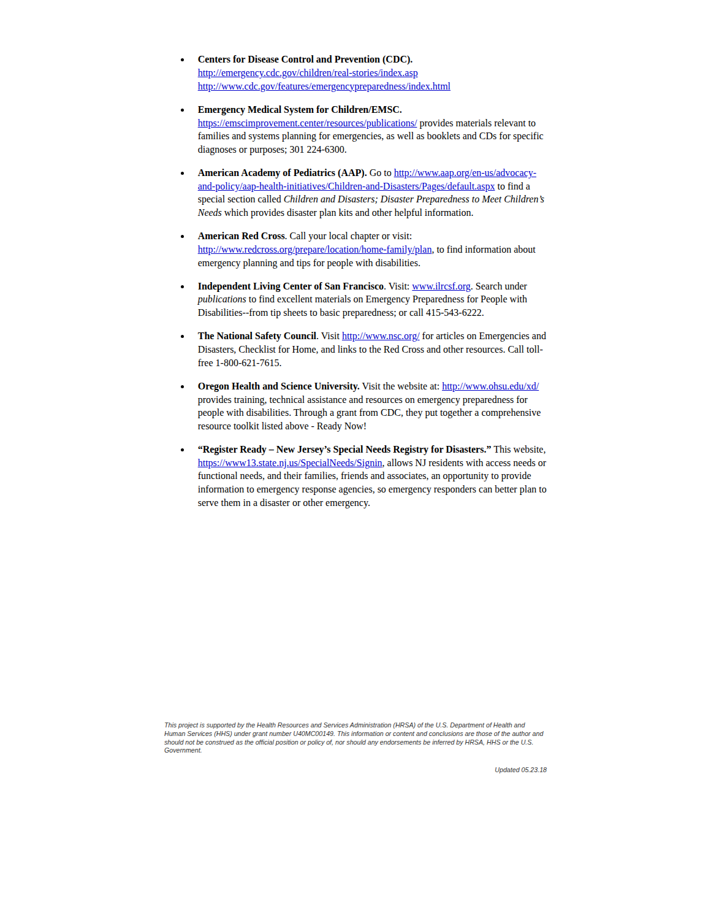Centers for Disease Control and Prevention (CDC).
http://emergency.cdc.gov/children/real-stories/index.asp
http://www.cdc.gov/features/emergencypreparedness/index.html
Emergency Medical System for Children/EMSC.
https://emscimprovement.center/resources/publications/ provides materials relevant to families and systems planning for emergencies, as well as booklets and CDs for specific diagnoses or purposes; 301 224-6300.
American Academy of Pediatrics (AAP). Go to http://www.aap.org/en-us/advocacy-and-policy/aap-health-initiatives/Children-and-Disasters/Pages/default.aspx to find a special section called Children and Disasters; Disaster Preparedness to Meet Children’s Needs which provides disaster plan kits and other helpful information.
American Red Cross. Call your local chapter or visit: http://www.redcross.org/prepare/location/home-family/plan, to find information about emergency planning and tips for people with disabilities.
Independent Living Center of San Francisco. Visit: www.ilrcsf.org. Search under publications to find excellent materials on Emergency Preparedness for People with Disabilities--from tip sheets to basic preparedness; or call 415-543-6222.
The National Safety Council. Visit http://www.nsc.org/ for articles on Emergencies and Disasters, Checklist for Home, and links to the Red Cross and other resources. Call toll-free 1-800-621-7615.
Oregon Health and Science University. Visit the website at: http://www.ohsu.edu/xd/ provides training, technical assistance and resources on emergency preparedness for people with disabilities. Through a grant from CDC, they put together a comprehensive resource toolkit listed above - Ready Now!
“Register Ready – New Jersey’s Special Needs Registry for Disasters.” This website, https://www13.state.nj.us/SpecialNeeds/Signin, allows NJ residents with access needs or functional needs, and their families, friends and associates, an opportunity to provide information to emergency response agencies, so emergency responders can better plan to serve them in a disaster or other emergency.
This project is supported by the Health Resources and Services Administration (HRSA) of the U.S. Department of Health and Human Services (HHS) under grant number U40MC00149. This information or content and conclusions are those of the author and should not be construed as the official position or policy of, nor should any endorsements be inferred by HRSA, HHS or the U.S. Government.
Updated 05.23.18